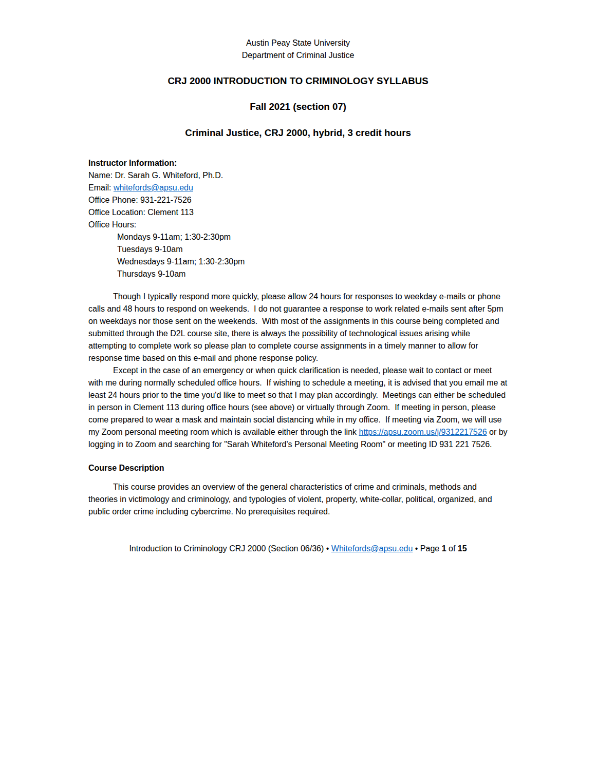Austin Peay State University
Department of Criminal Justice
CRJ 2000 INTRODUCTION TO CRIMINOLOGY SYLLABUS
Fall 2021 (section 07)
Criminal Justice, CRJ 2000, hybrid, 3 credit hours
Instructor Information:
Name: Dr. Sarah G. Whiteford, Ph.D.
Email: whitefords@apsu.edu
Office Phone: 931-221-7526
Office Location: Clement 113
Office Hours:
Mondays 9-11am; 1:30-2:30pm
Tuesdays 9-10am
Wednesdays 9-11am; 1:30-2:30pm
Thursdays 9-10am
Though I typically respond more quickly, please allow 24 hours for responses to weekday e-mails or phone calls and 48 hours to respond on weekends. I do not guarantee a response to work related e-mails sent after 5pm on weekdays nor those sent on the weekends. With most of the assignments in this course being completed and submitted through the D2L course site, there is always the possibility of technological issues arising while attempting to complete work so please plan to complete course assignments in a timely manner to allow for response time based on this e-mail and phone response policy.
Except in the case of an emergency or when quick clarification is needed, please wait to contact or meet with me during normally scheduled office hours. If wishing to schedule a meeting, it is advised that you email me at least 24 hours prior to the time you'd like to meet so that I may plan accordingly. Meetings can either be scheduled in person in Clement 113 during office hours (see above) or virtually through Zoom. If meeting in person, please come prepared to wear a mask and maintain social distancing while in my office. If meeting via Zoom, we will use my Zoom personal meeting room which is available either through the link https://apsu.zoom.us/j/9312217526 or by logging in to Zoom and searching for "Sarah Whiteford's Personal Meeting Room" or meeting ID 931 221 7526.
Course Description
This course provides an overview of the general characteristics of crime and criminals, methods and theories in victimology and criminology, and typologies of violent, property, white-collar, political, organized, and public order crime including cybercrime. No prerequisites required.
Introduction to Criminology CRJ 2000 (Section 06/36) • Whitefords@apsu.edu • Page 1 of 15